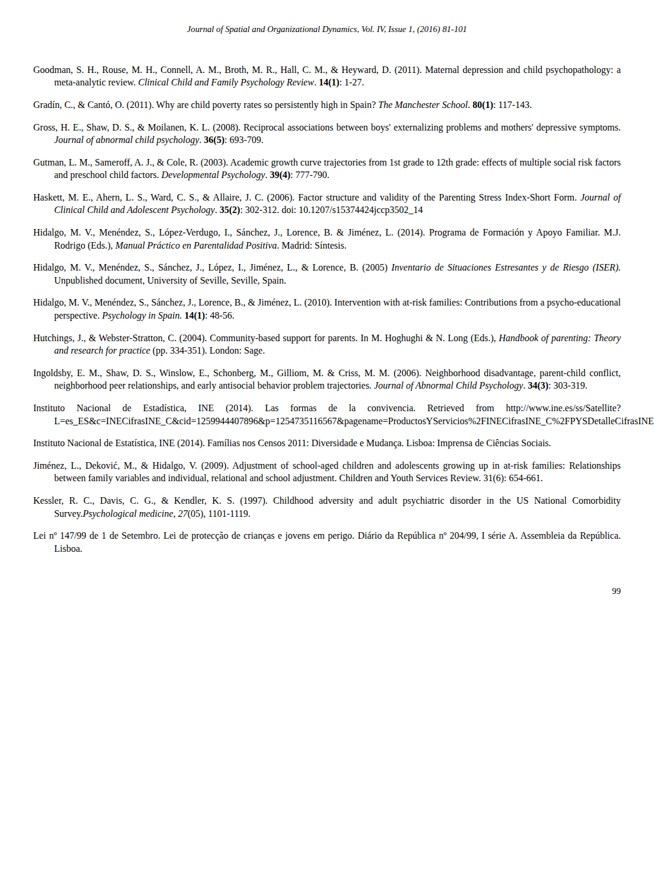Journal of Spatial and Organizational Dynamics, Vol. IV, Issue 1, (2016) 81-101
Goodman, S. H., Rouse, M. H., Connell, A. M., Broth, M. R., Hall, C. M., & Heyward, D. (2011). Maternal depression and child psychopathology: a meta-analytic review. Clinical Child and Family Psychology Review. 14(1): 1-27.
Gradín, C., & Cantó, O. (2011). Why are child poverty rates so persistently high in Spain? The Manchester School. 80(1): 117-143.
Gross, H. E., Shaw, D. S., & Moilanen, K. L. (2008). Reciprocal associations between boys' externalizing problems and mothers' depressive symptoms. Journal of abnormal child psychology. 36(5): 693-709.
Gutman, L. M., Sameroff, A. J., & Cole, R. (2003). Academic growth curve trajectories from 1st grade to 12th grade: effects of multiple social risk factors and preschool child factors. Developmental Psychology. 39(4): 777-790.
Haskett, M. E., Ahern, L. S., Ward, C. S., & Allaire, J. C. (2006). Factor structure and validity of the Parenting Stress Index-Short Form. Journal of Clinical Child and Adolescent Psychology. 35(2): 302-312. doi: 10.1207/s15374424jccp3502_14
Hidalgo, M. V., Menéndez, S., López-Verdugo, I., Sánchez, J., Lorence, B. & Jiménez, L. (2014). Programa de Formación y Apoyo Familiar. M.J. Rodrigo (Eds.), Manual Práctico en Parentalidad Positiva. Madrid: Síntesis.
Hidalgo, M. V., Menéndez, S., Sánchez, J., López, I., Jiménez, L., & Lorence, B. (2005) Inventario de Situaciones Estresantes y de Riesgo (ISER). Unpublished document, University of Seville, Seville, Spain.
Hidalgo, M. V., Menéndez, S., Sánchez, J., Lorence, B., & Jiménez, L. (2010). Intervention with at-risk families: Contributions from a psycho-educational perspective. Psychology in Spain. 14(1): 48-56.
Hutchings, J., & Webster-Stratton, C. (2004). Community-based support for parents. In M. Hoghughi & N. Long (Eds.), Handbook of parenting: Theory and research for practice (pp. 334-351). London: Sage.
Ingoldsby, E. M., Shaw, D. S., Winslow, E., Schonberg, M., Gilliom, M. & Criss, M. M. (2006). Neighborhood disadvantage, parent-child conflict, neighborhood peer relationships, and early antisocial behavior problem trajectories. Journal of Abnormal Child Psychology. 34(3): 303-319.
Instituto Nacional de Estadística, INE (2014). Las formas de la convivencia. Retrieved from http://www.ine.es/ss/Satellite?L=es_ES&c=INECifrasINE_C&cid=1259944407896&p=1254735116567&pagename=ProductosYServicios%2FINECifrasINE_C%2FPYSDetalleCifrasINE
Instituto Nacional de Estatística, INE (2014). Famílias nos Censos 2011: Diversidade e Mudança. Lisboa: Imprensa de Ciências Sociais.
Jiménez, L., Deković, M., & Hidalgo, V. (2009). Adjustment of school-aged children and adolescents growing up in at-risk families: Relationships between family variables and individual, relational and school adjustment. Children and Youth Services Review. 31(6): 654-661.
Kessler, R. C., Davis, C. G., & Kendler, K. S. (1997). Childhood adversity and adult psychiatric disorder in the US National Comorbidity Survey.Psychological medicine, 27(05), 1101-1119.
Lei nº 147/99 de 1 de Setembro. Lei de protecção de crianças e jovens em perigo. Diário da República nº 204/99, I série A. Assembleia da República. Lisboa.
99